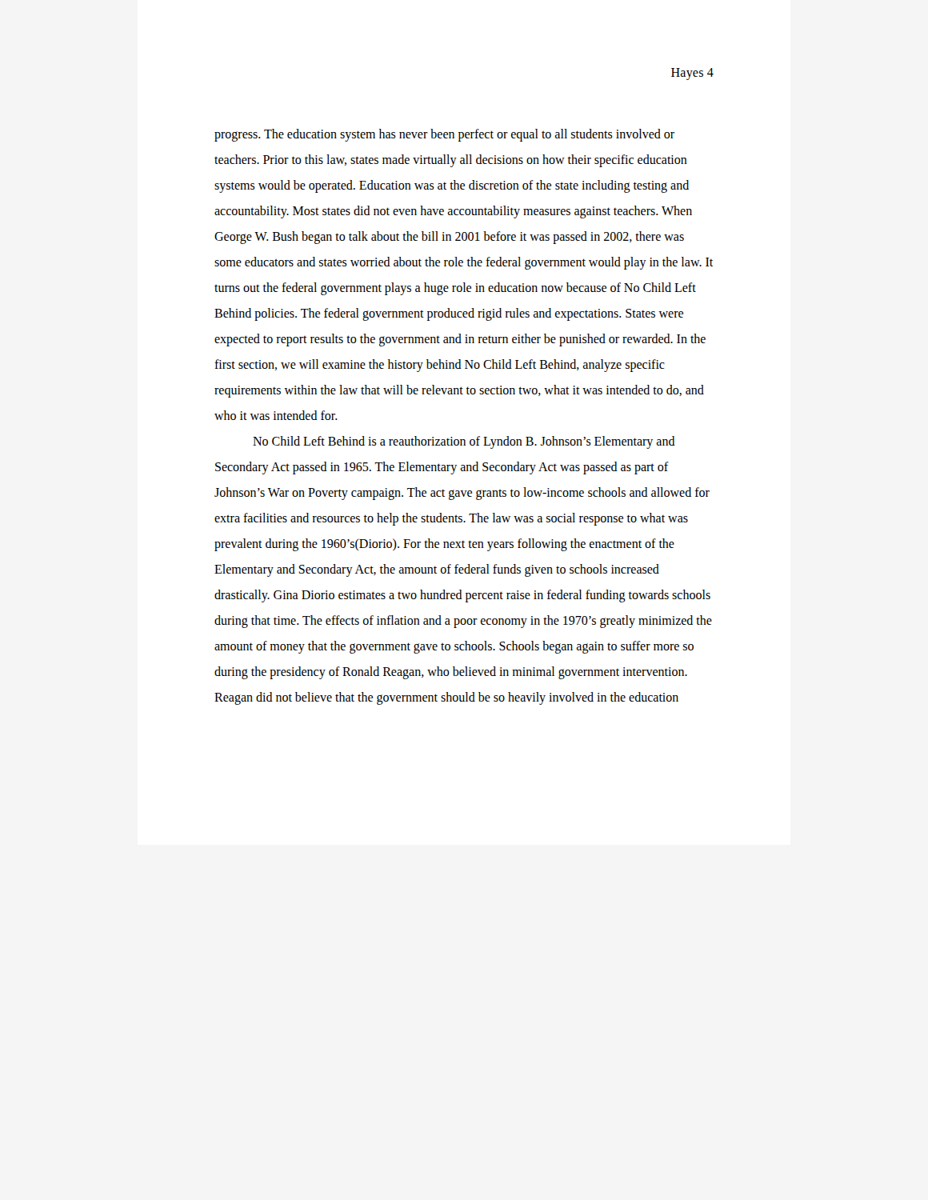Hayes 4
progress. The education system has never been perfect or equal to all students involved or teachers. Prior to this law, states made virtually all decisions on how their specific education systems would be operated. Education was at the discretion of the state including testing and accountability. Most states did not even have accountability measures against teachers. When George W. Bush began to talk about the bill in 2001 before it was passed in 2002, there was some educators and states worried about the role the federal government would play in the law. It turns out the federal government plays a huge role in education now because of No Child Left Behind policies. The federal government produced rigid rules and expectations. States were expected to report results to the government and in return either be punished or rewarded. In the first section, we will examine the history behind No Child Left Behind, analyze specific requirements within the law that will be relevant to section two, what it was intended to do, and who it was intended for.
No Child Left Behind is a reauthorization of Lyndon B. Johnson’s Elementary and Secondary Act passed in 1965. The Elementary and Secondary Act was passed as part of Johnson’s War on Poverty campaign. The act gave grants to low-income schools and allowed for extra facilities and resources to help the students. The law was a social response to what was prevalent during the 1960’s(Diorio). For the next ten years following the enactment of the Elementary and Secondary Act, the amount of federal funds given to schools increased drastically. Gina Diorio estimates a two hundred percent raise in federal funding towards schools during that time. The effects of inflation and a poor economy in the 1970’s greatly minimized the amount of money that the government gave to schools. Schools began again to suffer more so during the presidency of Ronald Reagan, who believed in minimal government intervention. Reagan did not believe that the government should be so heavily involved in the education